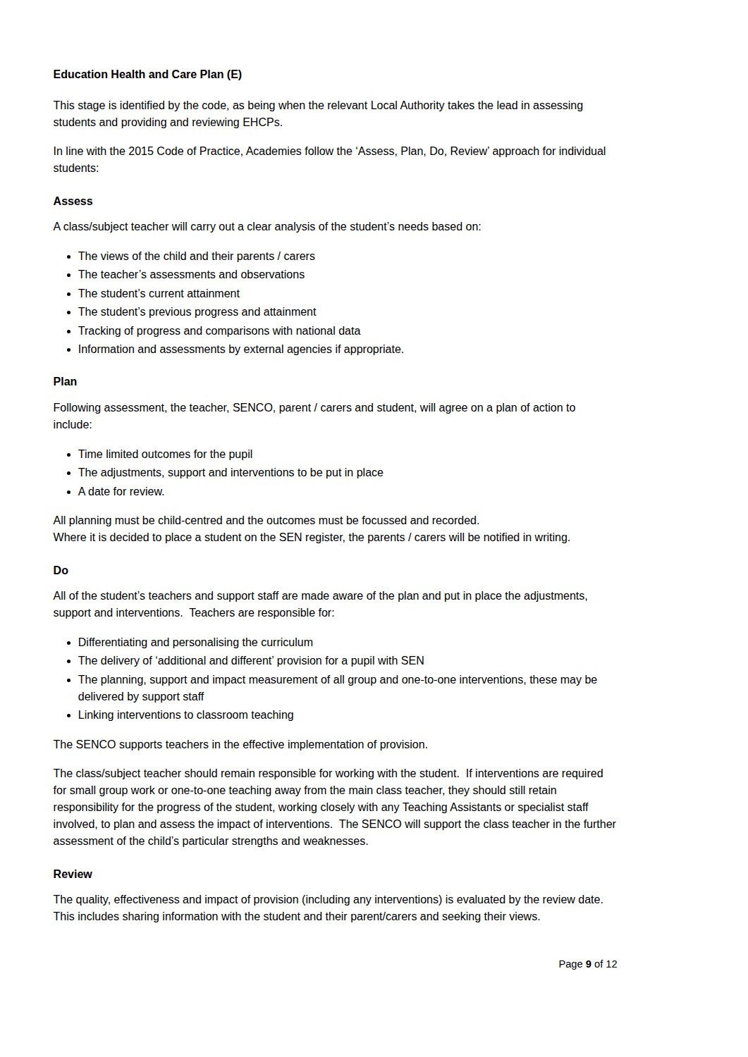Education Health and Care Plan (E)
This stage is identified by the code, as being when the relevant Local Authority takes the lead in assessing students and providing and reviewing EHCPs.
In line with the 2015 Code of Practice, Academies follow the ‘Assess, Plan, Do, Review’ approach for individual students:
Assess
A class/subject teacher will carry out a clear analysis of the student’s needs based on:
The views of the child and their parents / carers
The teacher’s assessments and observations
The student’s current attainment
The student’s previous progress and attainment
Tracking of progress and comparisons with national data
Information and assessments by external agencies if appropriate.
Plan
Following assessment, the teacher, SENCO, parent / carers and student, will agree on a plan of action to include:
Time limited outcomes for the pupil
The adjustments, support and interventions to be put in place
A date for review.
All planning must be child-centred and the outcomes must be focussed and recorded.
Where it is decided to place a student on the SEN register, the parents / carers will be notified in writing.
Do
All of the student’s teachers and support staff are made aware of the plan and put in place the adjustments, support and interventions. Teachers are responsible for:
Differentiating and personalising the curriculum
The delivery of ‘additional and different’ provision for a pupil with SEN
The planning, support and impact measurement of all group and one-to-one interventions, these may be delivered by support staff
Linking interventions to classroom teaching
The SENCO supports teachers in the effective implementation of provision.
The class/subject teacher should remain responsible for working with the student. If interventions are required for small group work or one-to-one teaching away from the main class teacher, they should still retain responsibility for the progress of the student, working closely with any Teaching Assistants or specialist staff involved, to plan and assess the impact of interventions. The SENCO will support the class teacher in the further assessment of the child’s particular strengths and weaknesses.
Review
The quality, effectiveness and impact of provision (including any interventions) is evaluated by the review date. This includes sharing information with the student and their parent/carers and seeking their views.
Page 9 of 12